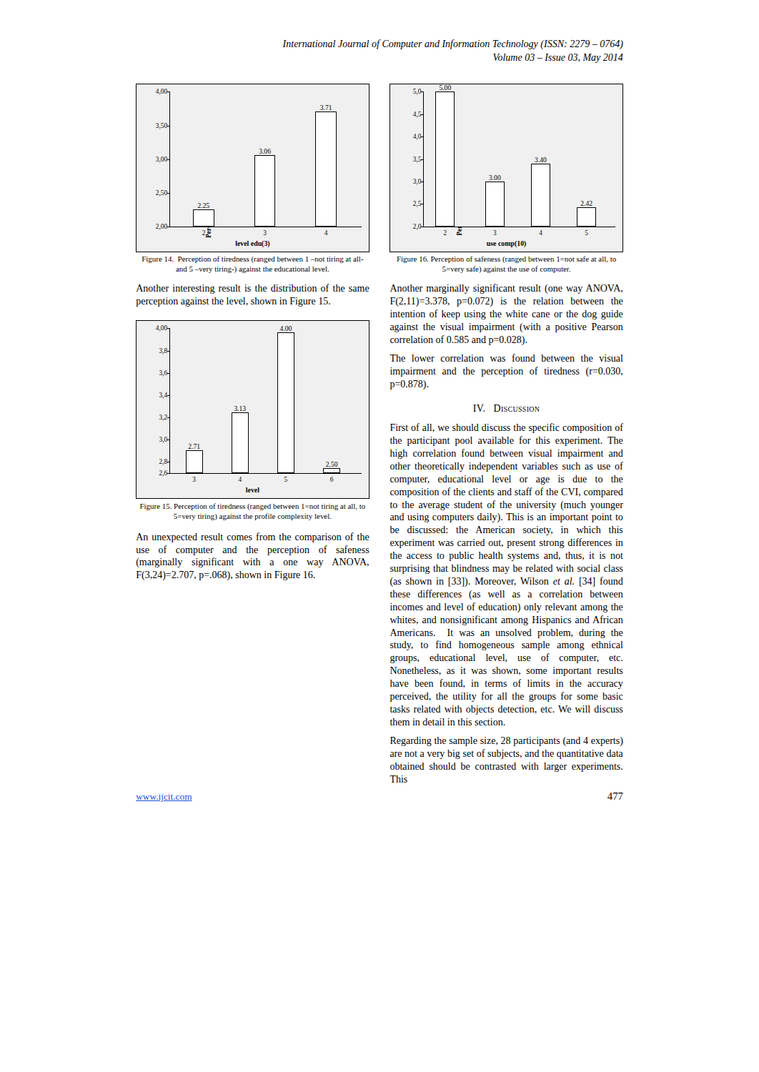International Journal of Computer and Information Technology (ISSN: 2279 – 0764)
Volume 03 – Issue 03, May 2014
Perception of tiredness against educational level
4,00
3,50
3,00
2,50
2,00
2.25
3.06
3.71
2
3
4
level edu(3)
Figure 14. Perception of tiredness (ranged between 1 –not tiring at all- and 5 –very tiring-) against the educational level.
Another interesting result is the distribution of the same perception against the level, shown in Figure 15.
Perception of tiredness against level
4,00
3,8
3,6
3,4
3,2
3,0
2,8
2,6
2.71
3.13
4.00
2.50
3
4
5
6
level
Figure 15. Perception of tiredness (ranged between 1=not tiring at all, to 5=very tiring) against the profile complexity level.
An unexpected result comes from the comparison of the use of computer and the perception of safeness (marginally significant with a one way ANOVA, F(3,24)=2.707, p=.068), shown in Figure 16.
Perception of safeness against use of computer
5,0
4,5
4,0
3,5
3,0
2,5
2,0
5.00
3.00
3.40
2.42
2
3
4
5
use comp(10)
Figure 16. Perception of safeness (ranged between 1=not safe at all, to 5=very safe) against the use of computer.
Another marginally significant result (one way ANOVA, F(2,11)=3.378, p=0.072) is the relation between the intention of keep using the white cane or the dog guide against the visual impairment (with a positive Pearson correlation of 0.585 and p=0.028).
The lower correlation was found between the visual impairment and the perception of tiredness (r=0.030, p=0.878).
IV. Discussion
First of all, we should discuss the specific composition of the participant pool available for this experiment. The high correlation found between visual impairment and other theoretically independent variables such as use of computer, educational level or age is due to the composition of the clients and staff of the CVI, compared to the average student of the university (much younger and using computers daily). This is an important point to be discussed: the American society, in which this experiment was carried out, present strong differences in the access to public health systems and, thus, it is not surprising that blindness may be related with social class (as shown in [33]). Moreover, Wilson et al. [34] found these differences (as well as a correlation between incomes and level of education) only relevant among the whites, and nonsignificant among Hispanics and African Americans. It was an unsolved problem, during the study, to find homogeneous sample among ethnical groups, educational level, use of computer, etc. Nonetheless, as it was shown, some important results have been found, in terms of limits in the accuracy perceived, the utility for all the groups for some basic tasks related with objects detection, etc. We will discuss them in detail in this section.
Regarding the sample size, 28 participants (and 4 experts) are not a very big set of subjects, and the quantitative data obtained should be contrasted with larger experiments. This
www.ijcit.com 477